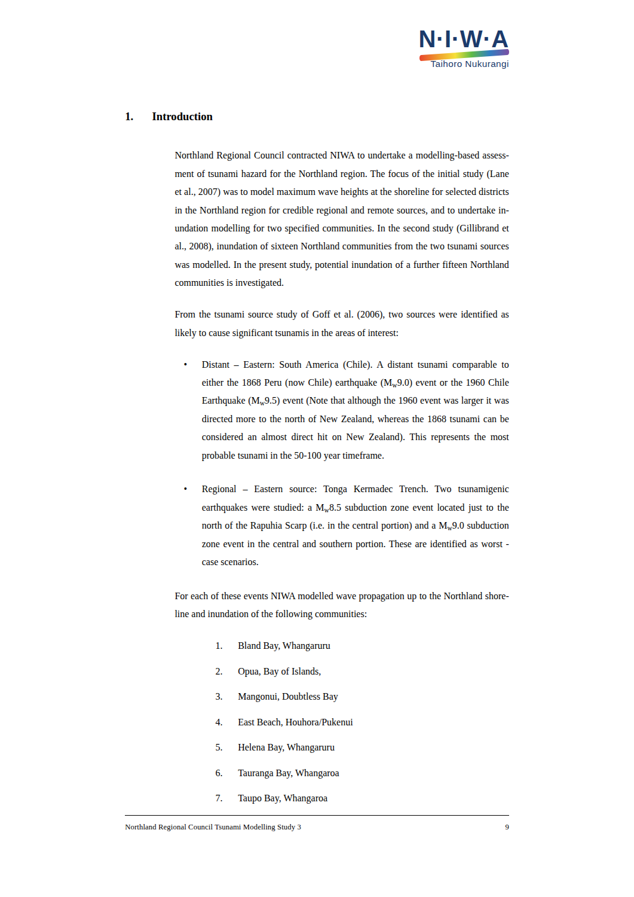N·I·W·A Taihoro Nukurangi
1. Introduction
Northland Regional Council contracted NIWA to undertake a modelling-based assessment of tsunami hazard for the Northland region. The focus of the initial study (Lane et al., 2007) was to model maximum wave heights at the shoreline for selected districts in the Northland region for credible regional and remote sources, and to undertake inundation modelling for two specified communities. In the second study (Gillibrand et al., 2008), inundation of sixteen Northland communities from the two tsunami sources was modelled. In the present study, potential inundation of a further fifteen Northland communities is investigated.
From the tsunami source study of Goff et al. (2006), two sources were identified as likely to cause significant tsunamis in the areas of interest:
Distant – Eastern: South America (Chile). A distant tsunami comparable to either the 1868 Peru (now Chile) earthquake (Mw9.0) event or the 1960 Chile Earthquake (Mw9.5) event (Note that although the 1960 event was larger it was directed more to the north of New Zealand, whereas the 1868 tsunami can be considered an almost direct hit on New Zealand). This represents the most probable tsunami in the 50-100 year timeframe.
Regional – Eastern source: Tonga Kermadec Trench. Two tsunamigenic earthquakes were studied: a Mw8.5 subduction zone event located just to the north of the Rapuhia Scarp (i.e. in the central portion) and a Mw9.0 subduction zone event in the central and southern portion. These are identified as worst - case scenarios.
For each of these events NIWA modelled wave propagation up to the Northland shoreline and inundation of the following communities:
Bland Bay, Whangaruru
Opua, Bay of Islands,
Mangonui, Doubtless Bay
East Beach, Houhora/Pukenui
Helena Bay, Whangaruru
Tauranga Bay, Whangaroa
Taupo Bay, Whangaroa
Northland Regional Council Tsunami Modelling Study 3 9